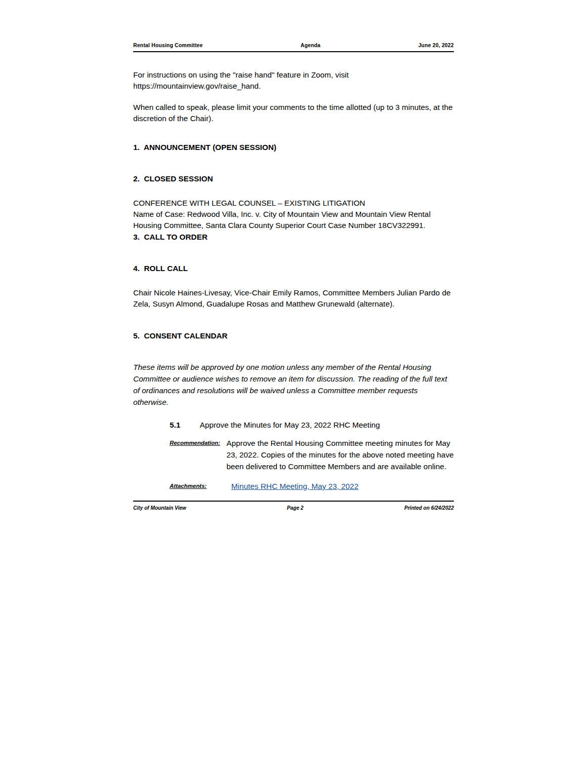Rental Housing Committee
Agenda
June 20, 2022
For instructions on using the "raise hand" feature in Zoom, visit https://mountainview.gov/raise_hand.
When called to speak, please limit your comments to the time allotted (up to 3 minutes, at the discretion of the Chair).
1. ANNOUNCEMENT (OPEN SESSION)
2. CLOSED SESSION
CONFERENCE WITH LEGAL COUNSEL – EXISTING LITIGATION
Name of Case: Redwood Villa, Inc. v. City of Mountain View and Mountain View Rental Housing Committee, Santa Clara County Superior Court Case Number 18CV322991.
3. CALL TO ORDER
4. ROLL CALL
Chair Nicole Haines-Livesay, Vice-Chair Emily Ramos, Committee Members Julian Pardo de Zela, Susyn Almond, Guadalupe Rosas and Matthew Grunewald (alternate).
5. CONSENT CALENDAR
These items will be approved by one motion unless any member of the Rental Housing Committee or audience wishes to remove an item for discussion. The reading of the full text of ordinances and resolutions will be waived unless a Committee member requests otherwise.
5.1
Approve the Minutes for May 23, 2022 RHC Meeting
Recommendation:
Approve the Rental Housing Committee meeting minutes for May 23, 2022. Copies of the minutes for the above noted meeting have been delivered to Committee Members and are available online.
Attachments:
Minutes RHC Meeting, May 23, 2022
City of Mountain View
Page 2
Printed on 6/24/2022